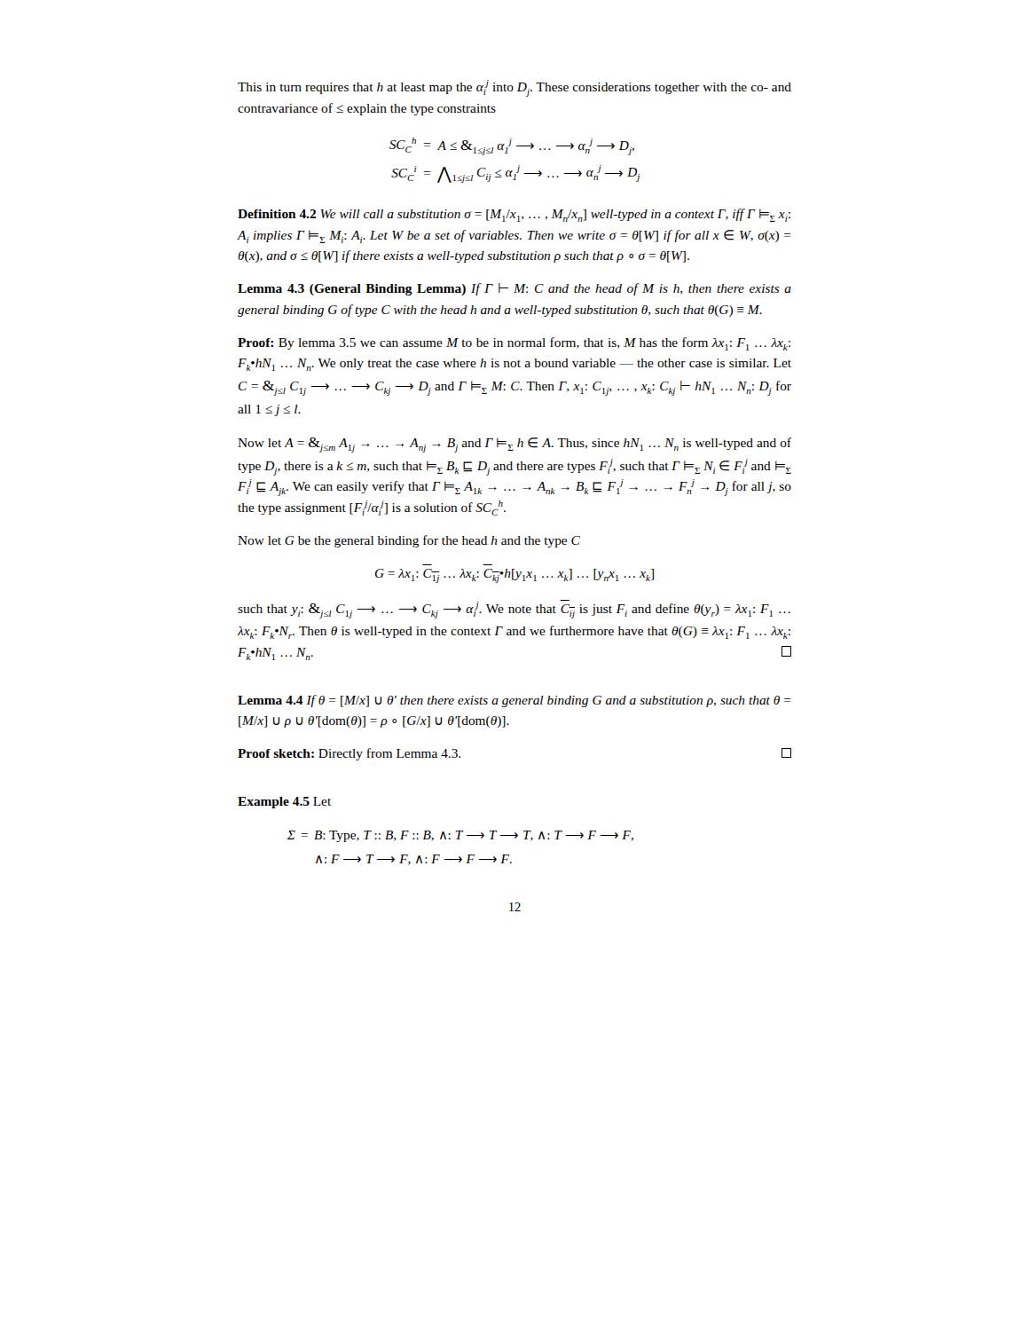This in turn requires that h at least map the αij into Dj. These considerations together with the co- and contravariance of ≤ explain the type constraints
| SC C h | = | A ≤ & 1≤ j ≤ l α 1 j ⟶ … ⟶ α n j ⟶ D j , |
| SC C i | = | ⋀ 1≤ j ≤ l C ij ≤ α 1 j ⟶ … ⟶ α n j ⟶ D j |
Definition 4.2 We will call a substitution σ = [M1/x1, … , Mn/xn] well-typed in a context Γ, iff Γ ⊨Σ xi: Ai implies Γ ⊨Σ Mi: Ai. Let W be a set of variables. Then we write σ = θ[W] if for all x ∈ W, σ(x) = θ(x), and σ ≤ θ[W] if there exists a well-typed substitution ρ such that ρ ∘ σ = θ[W].
Lemma 4.3 (General Binding Lemma) If Γ ⊢ M: C and the head of M is h, then there exists a general binding G of type C with the head h and a well-typed substitution θ, such that θ(G) ≡ M.
Proof: By lemma 3.5 we can assume M to be in normal form, that is, M has the form λx1: F1 … λxk: Fk•hN1 … Nn. We only treat the case where h is not a bound variable — the other case is similar. Let C = &j≤l C1j ⟶ … ⟶ Ckj ⟶ Dj and Γ ⊨Σ M: C. Then Γ, x1: C1j, … , xk: Ckj ⊢ hN1 … Nn: Dj for all 1 ≤ j ≤ l.
Now let A = &j≤m A1j → … → Anj → Bj and Γ ⊨Σ h ∈ A. Thus, since hN1 … Nn is well-typed and of type Dj, there is a k ≤ m, such that ⊨Σ Bk ⊑ Dj and there are types Fij, such that Γ ⊨Σ Ni ∈ Fij and ⊨Σ Fij ⊑ Ajk. We can easily verify that Γ ⊨Σ A1k → … → Ank → Bk ⊑ F1j → … → Fnj → Dj for all j, so the type assignment [Fij/αij] is a solution of SCCh.
Now let G be the general binding for the head h and the type C
G = λx1: C1j … λxk: Ckj•h[y1x1 … xk] … [ynx1 … xk]
such that yi: &j≤l C1j ⟶ … ⟶ Ckj ⟶ αij. We note that Cij is just Fi and define θ(yr) = λx1: F1 … λxk: Fk•Nr. Then θ is well-typed in the context Γ and we furthermore have that θ(G) ≡ λx1: F1 … λxk: Fk•hN1 … Nn.
Lemma 4.4 If θ = [M/x] ∪ θ′ then there exists a general binding G and a substitution ρ, such that θ = [M/x] ∪ ρ ∪ θ′[dom(θ)] = ρ ∘ [G/x] ∪ θ′[dom(θ)].
Proof sketch: Directly from Lemma 4.3.
Example 4.5 Let
| Σ | = | B : Type, T :: B , F :: B , ∧: T ⟶ T ⟶ T , ∧: T ⟶ F ⟶ F , |
| | | ∧: F ⟶ T ⟶ F , ∧: F ⟶ F ⟶ F . |
12